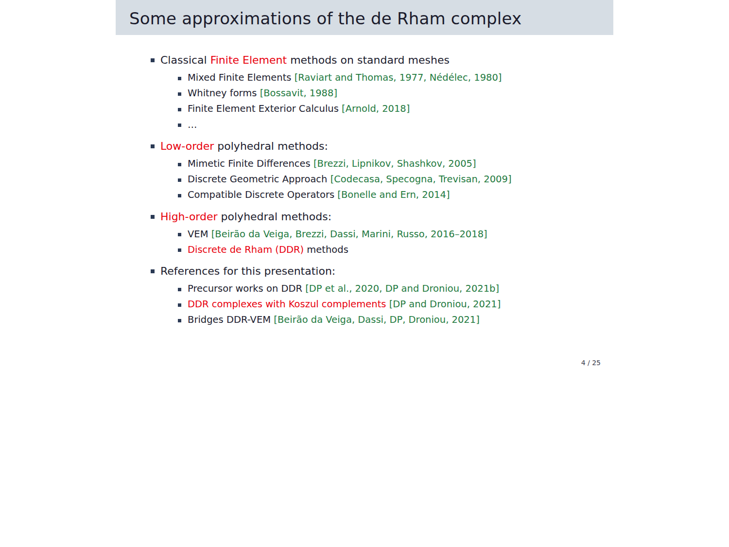Some approximations of the de Rham complex
Classical Finite Element methods on standard meshes
Mixed Finite Elements [Raviart and Thomas, 1977, Nédélec, 1980]
Whitney forms [Bossavit, 1988]
Finite Element Exterior Calculus [Arnold, 2018]
…
Low-order polyhedral methods:
Mimetic Finite Differences [Brezzi, Lipnikov, Shashkov, 2005]
Discrete Geometric Approach [Codecasa, Specogna, Trevisan, 2009]
Compatible Discrete Operators [Bonelle and Ern, 2014]
High-order polyhedral methods:
VEM [Beirão da Veiga, Brezzi, Dassi, Marini, Russo, 2016–2018]
Discrete de Rham (DDR) methods
References for this presentation:
Precursor works on DDR [DP et al., 2020, DP and Droniou, 2021b]
DDR complexes with Koszul complements [DP and Droniou, 2021]
Bridges DDR-VEM [Beirão da Veiga, Dassi, DP, Droniou, 2021]
4 / 25